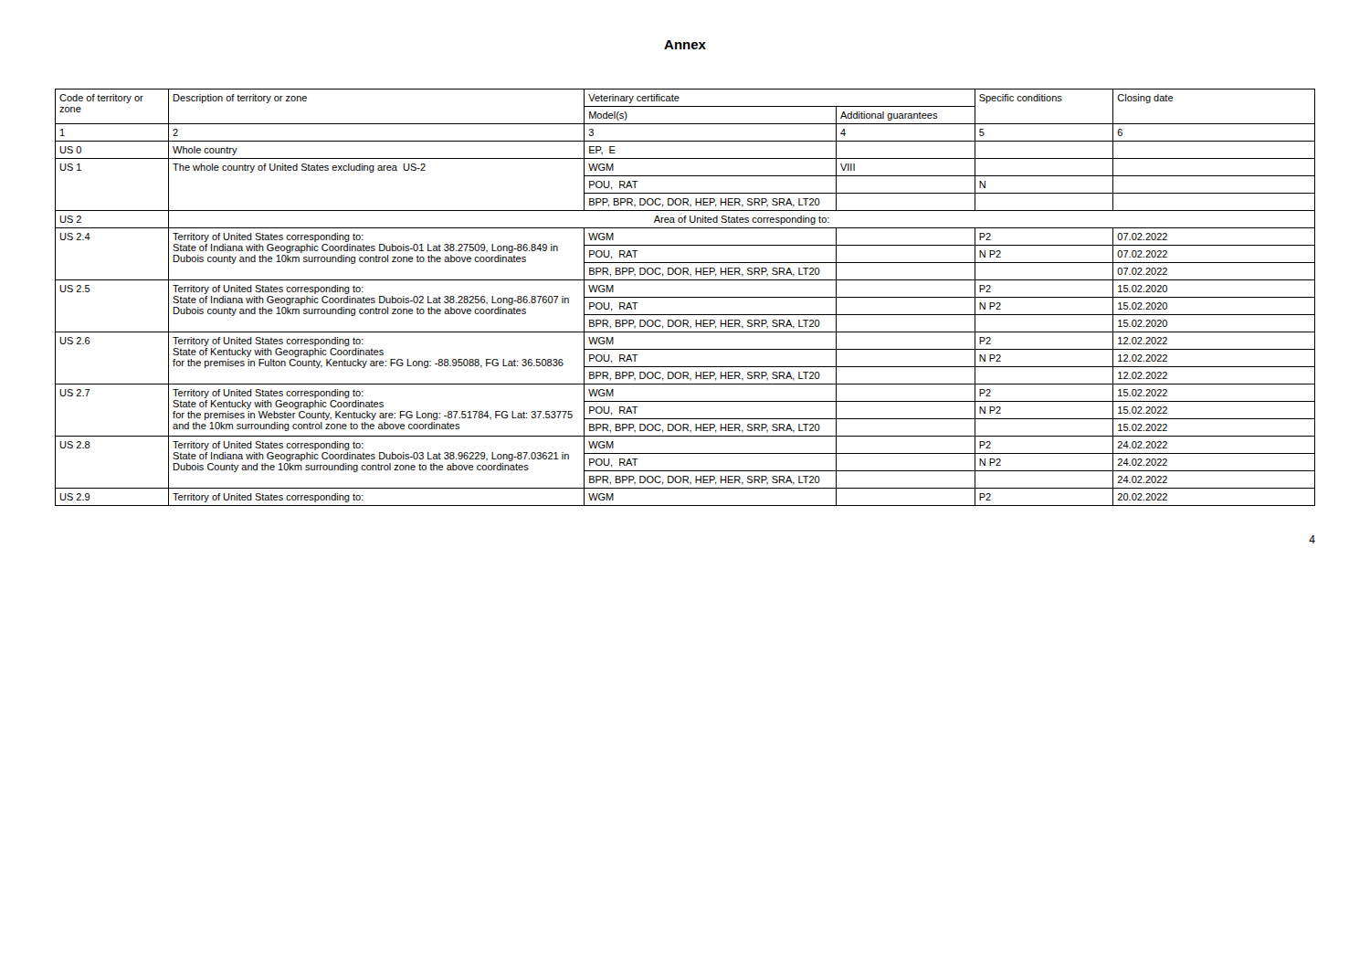Annex
| Code of territory or zone | Description of territory or zone | Veterinary certificate | Specific conditions | Closing date |
| --- | --- | --- | --- | --- |
| Model(s) | Additional guarantees |
| 1 | 2 | 3 | 4 | 5 | 6 |
| US 0 | Whole country | EP, E | | | |
| US 1 | The whole country of United States excluding area US-2 | WGM | VIII | | |
| POU, RAT | | N | |
| BPP, BPR, DOC, DOR, HEP, HER, SRP, SRA, LT20 | | | |
| US 2 | Area of United States corresponding to: |
| US 2.4 | Territory of United States corresponding to: State of Indiana with Geographic Coordinates Dubois-01 Lat 38.27509, Long-86.849 in Dubois county and the 10km surrounding control zone to the above coordinates | WGM | | P2 | 07.02.2022 |
| POU, RAT | | N P2 | 07.02.2022 |
| BPR, BPP, DOC, DOR, HEP, HER, SRP, SRA, LT20 | | | 07.02.2022 |
| US 2.5 | Territory of United States corresponding to: State of Indiana with Geographic Coordinates Dubois-02 Lat 38.28256, Long-86.87607 in Dubois county and the 10km surrounding control zone to the above coordinates | WGM | | P2 | 15.02.2020 |
| POU, RAT | | N P2 | 15.02.2020 |
| BPR, BPP, DOC, DOR, HEP, HER, SRP, SRA, LT20 | | | 15.02.2020 |
| US 2.6 | Territory of United States corresponding to: State of Kentucky with Geographic Coordinates for the premises in Fulton County, Kentucky are: FG Long: -88.95088, FG Lat: 36.50836 | WGM | | P2 | 12.02.2022 |
| POU, RAT | | N P2 | 12.02.2022 |
| BPR, BPP, DOC, DOR, HEP, HER, SRP, SRA, LT20 | | | 12.02.2022 |
| US 2.7 | Territory of United States corresponding to: State of Kentucky with Geographic Coordinates for the premises in Webster County, Kentucky are: FG Long: -87.51784, FG Lat: 37.53775 and the 10km surrounding control zone to the above coordinates | WGM | | P2 | 15.02.2022 |
| POU, RAT | | N P2 | 15.02.2022 |
| BPR, BPP, DOC, DOR, HEP, HER, SRP, SRA, LT20 | | | 15.02.2022 |
| US 2.8 | Territory of United States corresponding to: State of Indiana with Geographic Coordinates Dubois-03 Lat 38.96229, Long-87.03621 in Dubois County and the 10km surrounding control zone to the above coordinates | WGM | | P2 | 24.02.2022 |
| POU, RAT | | N P2 | 24.02.2022 |
| BPR, BPP, DOC, DOR, HEP, HER, SRP, SRA, LT20 | | | 24.02.2022 |
| US 2.9 | Territory of United States corresponding to: | WGM | | P2 | 20.02.2022 |
4